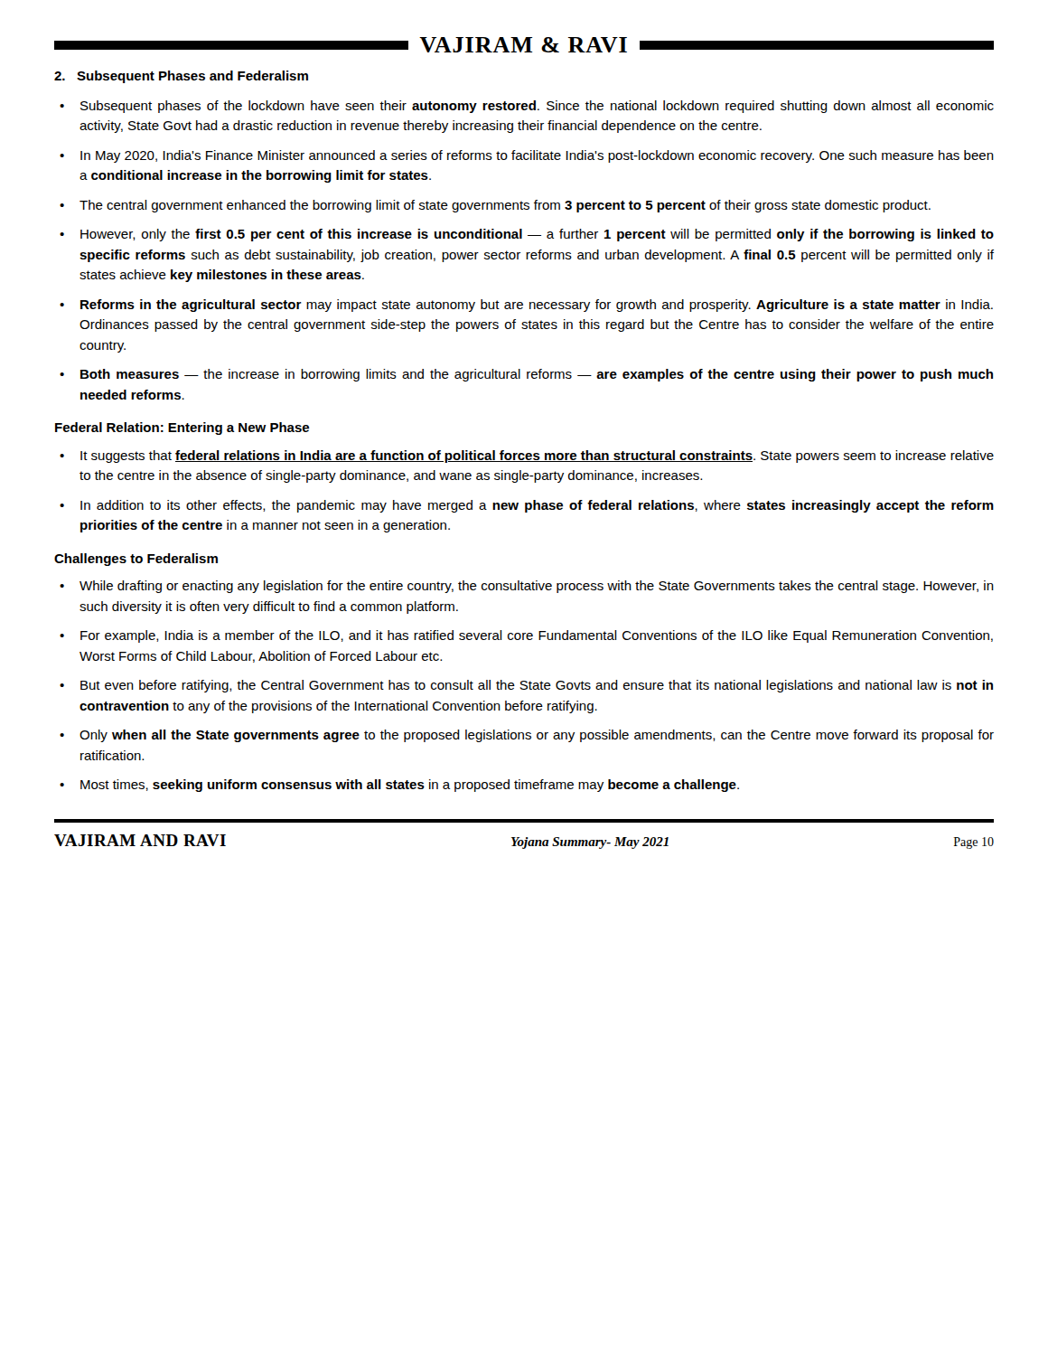VAJIRAM & RAVI
2. Subsequent Phases and Federalism
Subsequent phases of the lockdown have seen their autonomy restored. Since the national lockdown required shutting down almost all economic activity, State Govt had a drastic reduction in revenue thereby increasing their financial dependence on the centre.
In May 2020, India's Finance Minister announced a series of reforms to facilitate India's post-lockdown economic recovery. One such measure has been a conditional increase in the borrowing limit for states.
The central government enhanced the borrowing limit of state governments from 3 percent to 5 percent of their gross state domestic product.
However, only the first 0.5 per cent of this increase is unconditional — a further 1 percent will be permitted only if the borrowing is linked to specific reforms such as debt sustainability, job creation, power sector reforms and urban development. A final 0.5 percent will be permitted only if states achieve key milestones in these areas.
Reforms in the agricultural sector may impact state autonomy but are necessary for growth and prosperity. Agriculture is a state matter in India. Ordinances passed by the central government side-step the powers of states in this regard but the Centre has to consider the welfare of the entire country.
Both measures — the increase in borrowing limits and the agricultural reforms — are examples of the centre using their power to push much needed reforms.
Federal Relation: Entering a New Phase
It suggests that federal relations in India are a function of political forces more than structural constraints. State powers seem to increase relative to the centre in the absence of single-party dominance, and wane as single-party dominance, increases.
In addition to its other effects, the pandemic may have merged a new phase of federal relations, where states increasingly accept the reform priorities of the centre in a manner not seen in a generation.
Challenges to Federalism
While drafting or enacting any legislation for the entire country, the consultative process with the State Governments takes the central stage. However, in such diversity it is often very difficult to find a common platform.
For example, India is a member of the ILO, and it has ratified several core Fundamental Conventions of the ILO like Equal Remuneration Convention, Worst Forms of Child Labour, Abolition of Forced Labour etc.
But even before ratifying, the Central Government has to consult all the State Govts and ensure that its national legislations and national law is not in contravention to any of the provisions of the International Convention before ratifying.
Only when all the State governments agree to the proposed legislations or any possible amendments, can the Centre move forward its proposal for ratification.
Most times, seeking uniform consensus with all states in a proposed timeframe may become a challenge.
VAJIRAM AND RAVI
Yojana Summary- May 2021
Page 10